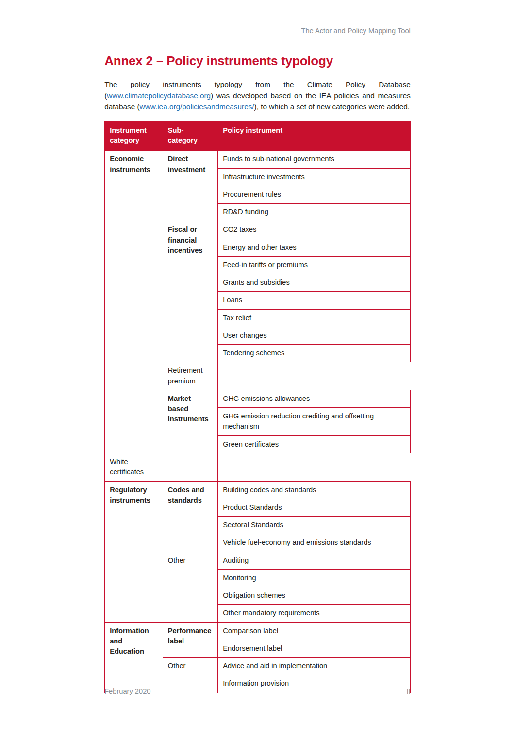The Actor and Policy Mapping Tool
Annex 2 – Policy instruments typology
The policy instruments typology from the Climate Policy Database (www.climatepolicydatabase.org) was developed based on the IEA policies and measures database (www.iea.org/policiesandmeasures/), to which a set of new categories were added.
| Instrument category | Sub-category | Policy instrument |
| --- | --- | --- |
| Economic instruments | Direct investment | Funds to sub-national governments |
| Infrastructure investments |
| Procurement rules |
| RD&D funding |
| Fiscal or financial incentives | CO2 taxes |
| Energy and other taxes |
| Feed-in tariffs or premiums |
| Grants and subsidies |
| Loans |
| Tax relief |
| User changes |
| Tendering schemes |
| Retirement premium |
| Market-based instruments | GHG emissions allowances |
| GHG emission reduction crediting and offsetting mechanism |
| Green certificates |
| White certificates |
| Regulatory instruments | Codes and standards | Building codes and standards |
| Product Standards |
| Sectoral Standards |
| Vehicle fuel-economy and emissions standards |
| Other | Auditing |
| Monitoring |
| Obligation schemes |
| Other mandatory requirements |
| Information and Education | Performance label | Comparison label |
| Endorsement label |
| Other | Advice and aid in implementation |
| Information provision |
February 2020 II